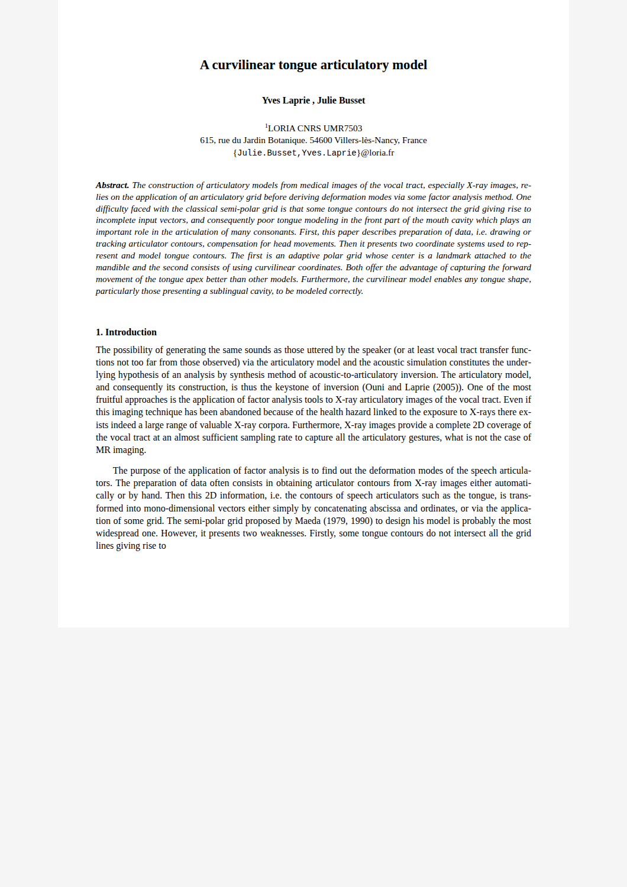A curvilinear tongue articulatory model
Yves Laprie , Julie Busset
1LORIA CNRS UMR7503
615, rue du Jardin Botanique. 54600 Villers-lès-Nancy, France
{Julie.Busset,Yves.Laprie}@loria.fr
Abstract. The construction of articulatory models from medical images of the vocal tract, especially X-ray images, relies on the application of an articulatory grid before deriving deformation modes via some factor analysis method. One difficulty faced with the classical semi-polar grid is that some tongue contours do not intersect the grid giving rise to incomplete input vectors, and consequently poor tongue modeling in the front part of the mouth cavity which plays an important role in the articulation of many consonants. First, this paper describes preparation of data, i.e. drawing or tracking articulator contours, compensation for head movements. Then it presents two coordinate systems used to represent and model tongue contours. The first is an adaptive polar grid whose center is a landmark attached to the mandible and the second consists of using curvilinear coordinates. Both offer the advantage of capturing the forward movement of the tongue apex better than other models. Furthermore, the curvilinear model enables any tongue shape, particularly those presenting a sublingual cavity, to be modeled correctly.
1. Introduction
The possibility of generating the same sounds as those uttered by the speaker (or at least vocal tract transfer functions not too far from those observed) via the articulatory model and the acoustic simulation constitutes the underlying hypothesis of an analysis by synthesis method of acoustic-to-articulatory inversion. The articulatory model, and consequently its construction, is thus the keystone of inversion (Ouni and Laprie (2005)). One of the most fruitful approaches is the application of factor analysis tools to X-ray articulatory images of the vocal tract. Even if this imaging technique has been abandoned because of the health hazard linked to the exposure to X-rays there exists indeed a large range of valuable X-ray corpora. Furthermore, X-ray images provide a complete 2D coverage of the vocal tract at an almost sufficient sampling rate to capture all the articulatory gestures, what is not the case of MR imaging.
The purpose of the application of factor analysis is to find out the deformation modes of the speech articulators. The preparation of data often consists in obtaining articulator contours from X-ray images either automatically or by hand. Then this 2D information, i.e. the contours of speech articulators such as the tongue, is transformed into mono-dimensional vectors either simply by concatenating abscissa and ordinates, or via the application of some grid. The semi-polar grid proposed by Maeda (1979, 1990) to design his model is probably the most widespread one. However, it presents two weaknesses. Firstly, some tongue contours do not intersect all the grid lines giving rise to